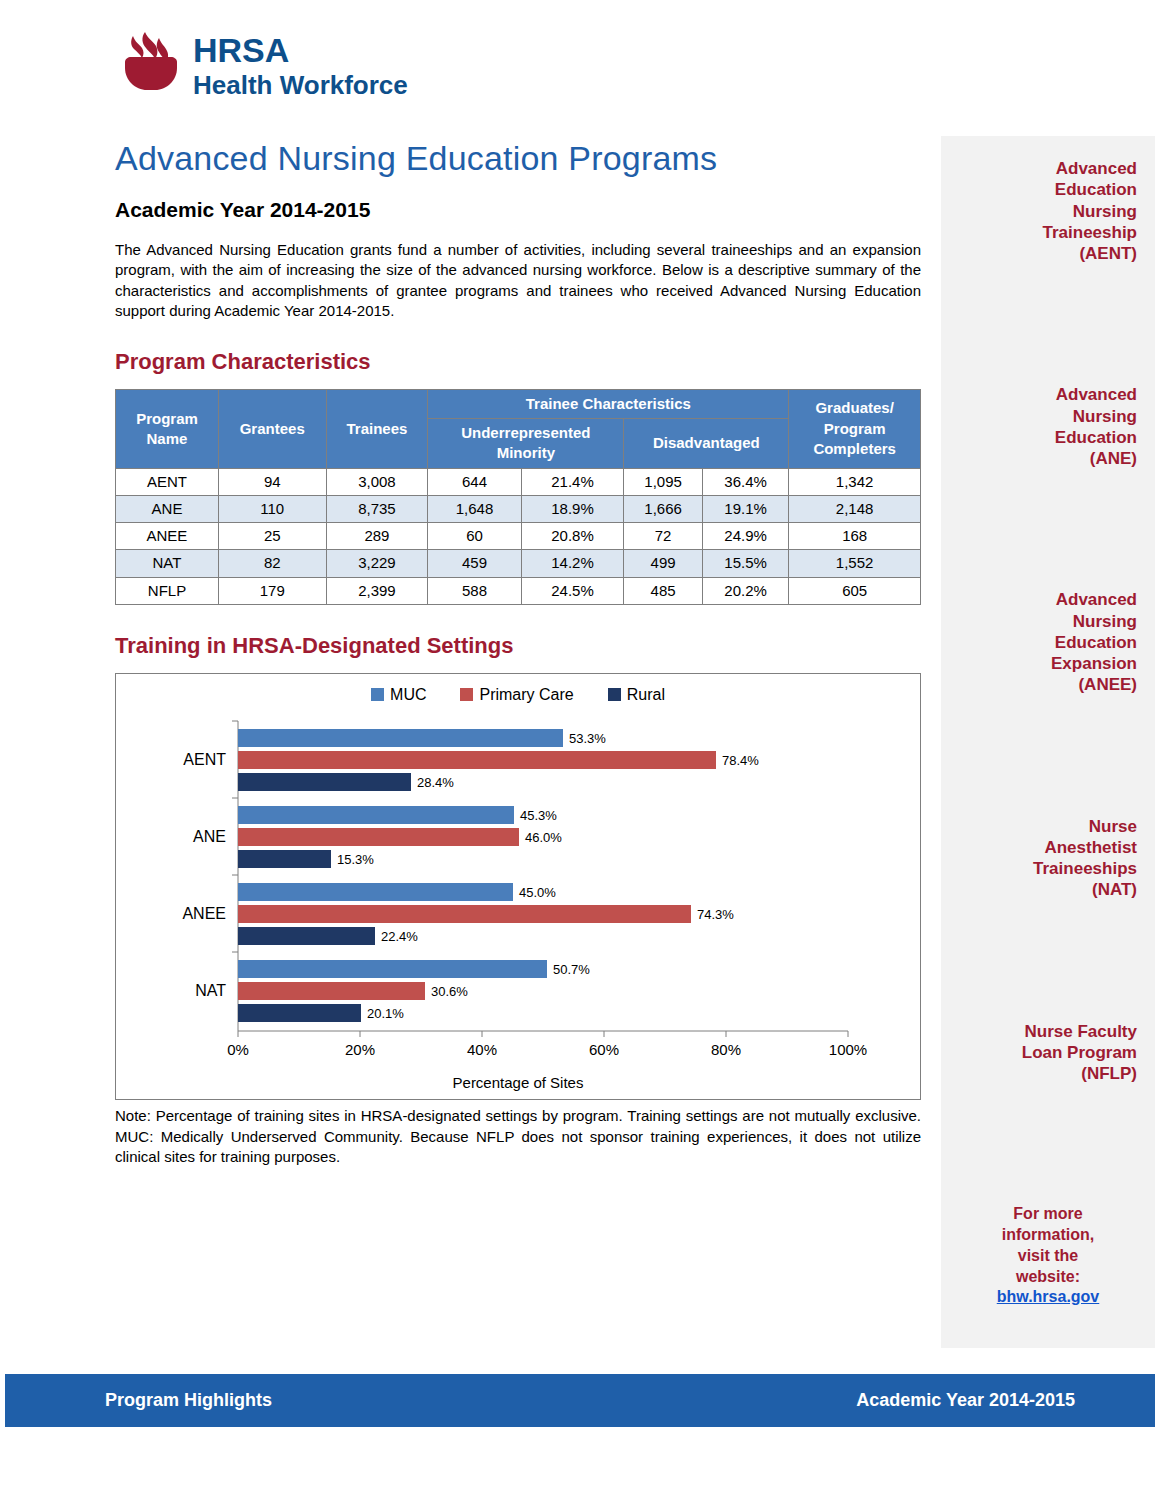HRSA Health Workforce
Advanced Nursing Education Programs
Academic Year 2014-2015
The Advanced Nursing Education grants fund a number of activities, including several traineeships and an expansion program, with the aim of increasing the size of the advanced nursing workforce. Below is a descriptive summary of the characteristics and accomplishments of grantee programs and trainees who received Advanced Nursing Education support during Academic Year 2014-2015.
Program Characteristics
| Program Name | Grantees | Trainees | Trainee Characteristics | Graduates/ Program Completers |
| --- | --- | --- | --- | --- |
| Underrepresented Minority | Disadvantaged |
| AENT | 94 | 3,008 | 644 | 21.4% | 1,095 | 36.4% | 1,342 |
| ANE | 110 | 8,735 | 1,648 | 18.9% | 1,666 | 19.1% | 2,148 |
| ANEE | 25 | 289 | 60 | 20.8% | 72 | 24.9% | 168 |
| NAT | 82 | 3,229 | 459 | 14.2% | 499 | 15.5% | 1,552 |
| NFLP | 179 | 2,399 | 588 | 24.5% | 485 | 20.2% | 605 |
Training in HRSA-Designated Settings
MUC Primary Care Rural
53.3% 78.4% 28.4% 45.3% 46.0% 15.3% 45.0% 74.3% 22.4% 50.7% 30.6% 20.1% AENT ANE ANEE NAT 0% 20% 40% 60% 80% 100%
Percentage of Sites
Note: Percentage of training sites in HRSA-designated settings by program. Training settings are not mutually exclusive. MUC: Medically Underserved Community. Because NFLP does not sponsor training experiences, it does not utilize clinical sites for training purposes.
Advanced
Education
Nursing
Traineeship
(AENT)
Advanced
Nursing
Education
(ANE)
Advanced
Nursing
Education
Expansion
(ANEE)
Nurse
Anesthetist
Traineeships
(NAT)
Nurse Faculty
Loan Program
(NFLP)
For more
information,
visit the
website:
bhw.hrsa.gov
Program Highlights
Academic Year 2014-2015